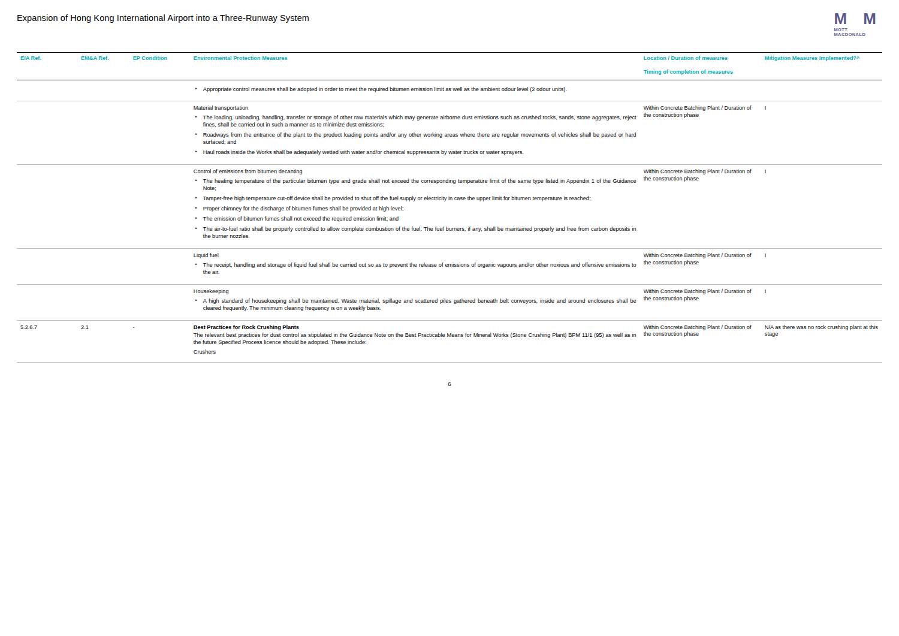Expansion of Hong Kong International Airport into a Three-Runway System
M M
MOTT
MACDONALD
| EIA Ref. | EM&A Ref. | EP Condition | Environmental Protection Measures | Location / Duration of measures Timing of completion of measures | Mitigation Measures Implemented?^ |
| --- | --- | --- | --- | --- | --- |
| | | | Appropriate control measures shall be adopted in order to meet the required bitumen emission limit as well as the ambient odour level (2 odour units). | | |
| | | | Material transportation The loading, unloading, handling, transfer or storage of other raw materials which may generate airborne dust emissions such as crushed rocks, sands, stone aggregates, reject fines, shall be carried out in such a manner as to minimize dust emissions; Roadways from the entrance of the plant to the product loading points and/or any other working areas where there are regular movements of vehicles shall be paved or hard surfaced; and Haul roads inside the Works shall be adequately wetted with water and/or chemical suppressants by water trucks or water sprayers. | Within Concrete Batching Plant / Duration of the construction phase | I |
| | | | Control of emissions from bitumen decanting The heating temperature of the particular bitumen type and grade shall not exceed the corresponding temperature limit of the same type listed in Appendix 1 of the Guidance Note; Tamper-free high temperature cut-off device shall be provided to shut off the fuel supply or electricity in case the upper limit for bitumen temperature is reached; Proper chimney for the discharge of bitumen fumes shall be provided at high level; The emission of bitumen fumes shall not exceed the required emission limit; and The air-to-fuel ratio shall be properly controlled to allow complete combustion of the fuel. The fuel burners, if any, shall be maintained properly and free from carbon deposits in the burner nozzles. | Within Concrete Batching Plant / Duration of the construction phase | I |
| | | | Liquid fuel The receipt, handling and storage of liquid fuel shall be carried out so as to prevent the release of emissions of organic vapours and/or other noxious and offensive emissions to the air. | Within Concrete Batching Plant / Duration of the construction phase | I |
| | | | Housekeeping A high standard of housekeeping shall be maintained. Waste material, spillage and scattered piles gathered beneath belt conveyors, inside and around enclosures shall be cleared frequently. The minimum clearing frequency is on a weekly basis. | Within Concrete Batching Plant / Duration of the construction phase | I |
| 5.2.6.7 | 2.1 | - | Best Practices for Rock Crushing Plants The relevant best practices for dust control as stipulated in the Guidance Note on the Best Practicable Means for Mineral Works (Stone Crushing Plant) BPM 11/1 (95) as well as in the future Specified Process licence should be adopted. These include: Crushers | Within Concrete Batching Plant / Duration of the construction phase | N/A as there was no rock crushing plant at this stage |
6